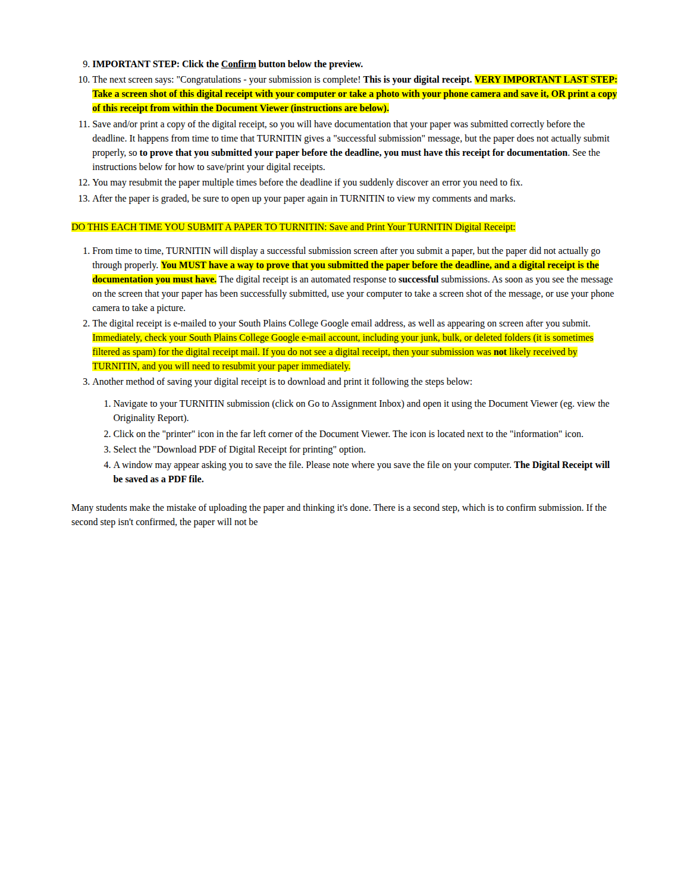IMPORTANT STEP: Click the Confirm button below the preview.
The next screen says: "Congratulations - your submission is complete! This is your digital receipt. VERY IMPORTANT LAST STEP: Take a screen shot of this digital receipt with your computer or take a photo with your phone camera and save it, OR print a copy of this receipt from within the Document Viewer (instructions are below).
Save and/or print a copy of the digital receipt, so you will have documentation that your paper was submitted correctly before the deadline. It happens from time to time that TURNITIN gives a "successful submission" message, but the paper does not actually submit properly, so to prove that you submitted your paper before the deadline, you must have this receipt for documentation. See the instructions below for how to save/print your digital receipts.
You may resubmit the paper multiple times before the deadline if you suddenly discover an error you need to fix.
After the paper is graded, be sure to open up your paper again in TURNITIN to view my comments and marks.
DO THIS EACH TIME YOU SUBMIT A PAPER TO TURNITIN: Save and Print Your TURNITIN Digital Receipt:
From time to time, TURNITIN will display a successful submission screen after you submit a paper, but the paper did not actually go through properly. You MUST have a way to prove that you submitted the paper before the deadline, and a digital receipt is the documentation you must have. The digital receipt is an automated response to successful submissions. As soon as you see the message on the screen that your paper has been successfully submitted, use your computer to take a screen shot of the message, or use your phone camera to take a picture.
The digital receipt is e-mailed to your South Plains College Google email address, as well as appearing on screen after you submit. Immediately, check your South Plains College Google e-mail account, including your junk, bulk, or deleted folders (it is sometimes filtered as spam) for the digital receipt mail. If you do not see a digital receipt, then your submission was not likely received by TURNITIN, and you will need to resubmit your paper immediately.
Another method of saving your digital receipt is to download and print it following the steps below:
Navigate to your TURNITIN submission (click on Go to Assignment Inbox) and open it using the Document Viewer (eg. view the Originality Report).
Click on the "printer" icon in the far left corner of the Document Viewer. The icon is located next to the "information" icon.
Select the "Download PDF of Digital Receipt for printing" option.
A window may appear asking you to save the file. Please note where you save the file on your computer. The Digital Receipt will be saved as a PDF file.
Many students make the mistake of uploading the paper and thinking it's done. There is a second step, which is to confirm submission. If the second step isn't confirmed, the paper will not be